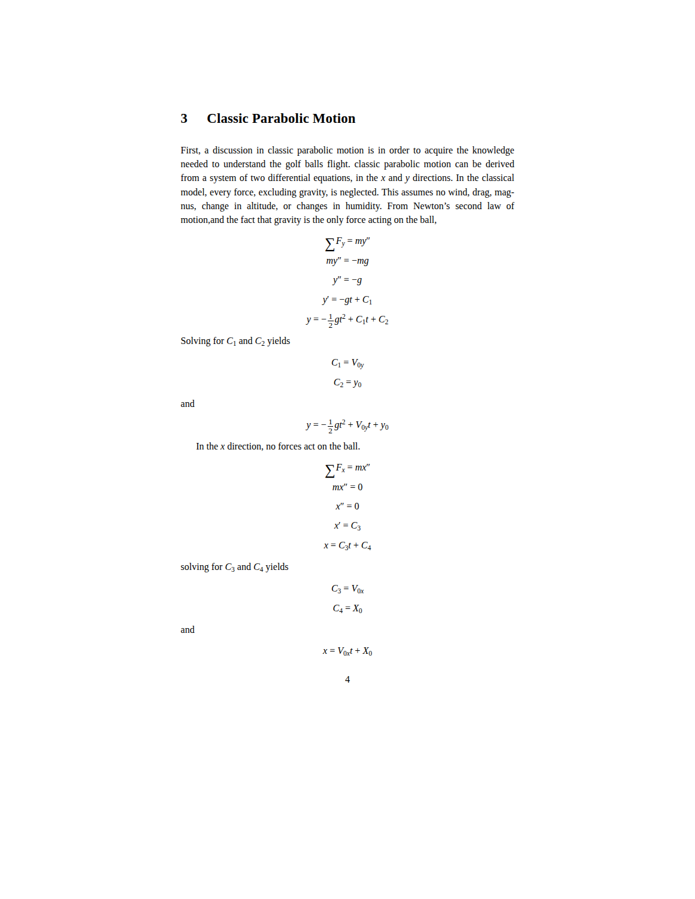3 Classic Parabolic Motion
First, a discussion in classic parabolic motion is in order to acquire the knowledge needed to understand the golf balls flight. classic parabolic motion can be derived from a system of two differential equations, in the x and y directions. In the classical model, every force, excluding gravity, is neglected. This assumes no wind, drag, magnus, change in altitude, or changes in humidity. From Newton’s second law of motion,and the fact that gravity is the only force acting on the ball,
∑Fy = my″
my″ = −mg
y″ = −g
y′ = −gt + C1
y = −12 gt2 + C1t + C2
Solving for C1 and C2 yields
C1 = V0y
C2 = y0
and
y = −12 gt2 + V0yt + y0
In the x direction, no forces act on the ball.
∑Fx = mx″
mx″ = 0
x″ = 0
x′ = C3
x = C3t + C4
solving for C3 and C4 yields
C3 = V0x
C4 = X0
and
x = V0xt + X0
4